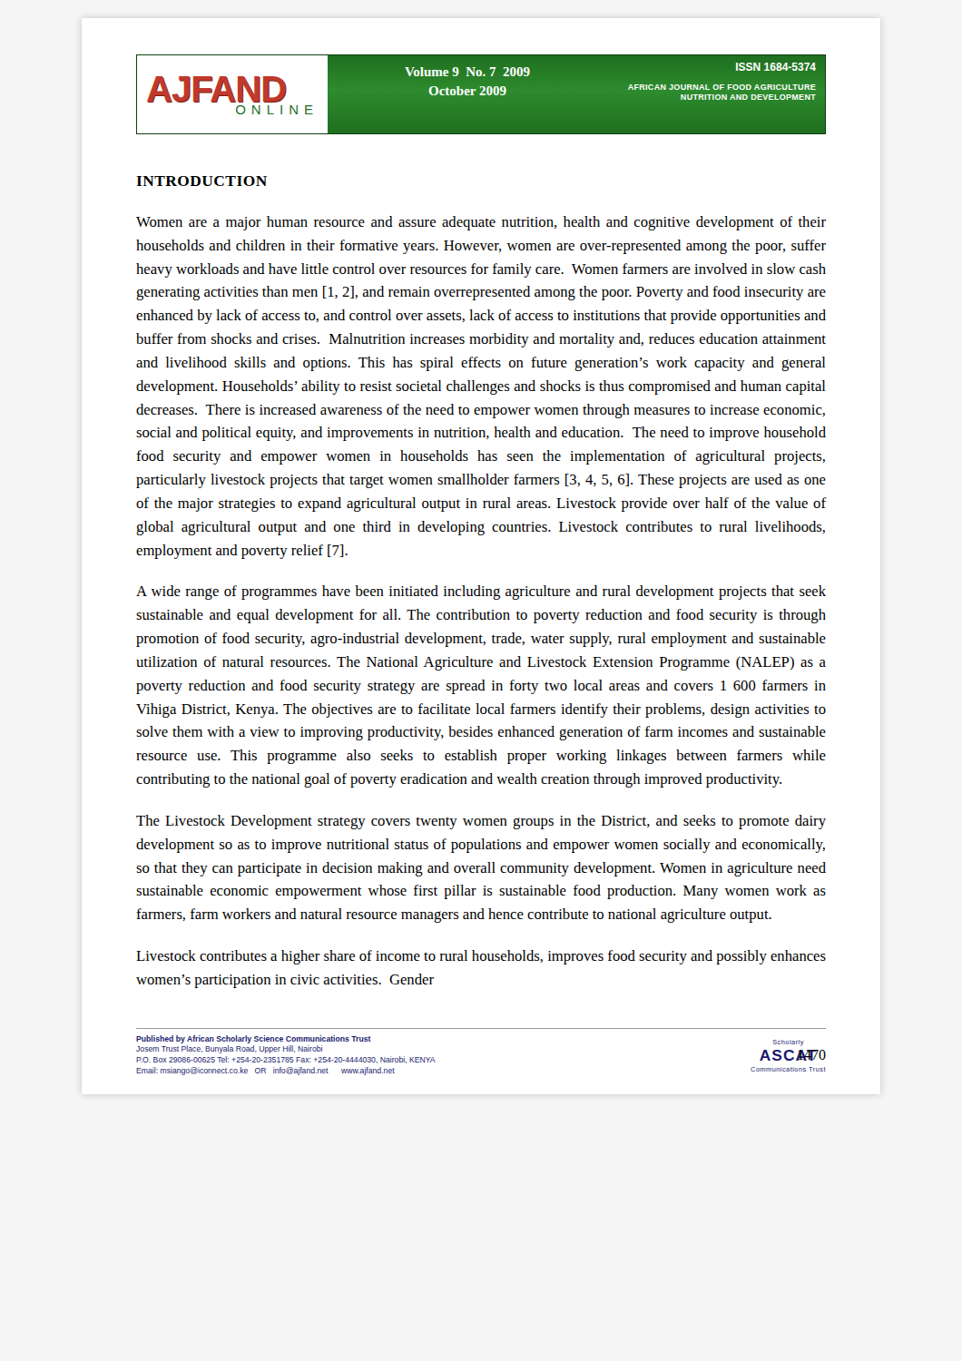AJFAND
ONLINE
Volume 9 No. 7 2009
October 2009
ISSN 1684-5374
AFRICAN JOURNAL OF FOOD AGRICULTURE
NUTRITION AND DEVELOPMENT
INTRODUCTION
Women are a major human resource and assure adequate nutrition, health and cognitive development of their households and children in their formative years. However, women are over-represented among the poor, suffer heavy workloads and have little control over resources for family care. Women farmers are involved in slow cash generating activities than men [1, 2], and remain overrepresented among the poor. Poverty and food insecurity are enhanced by lack of access to, and control over assets, lack of access to institutions that provide opportunities and buffer from shocks and crises. Malnutrition increases morbidity and mortality and, reduces education attainment and livelihood skills and options. This has spiral effects on future generation’s work capacity and general development. Households’ ability to resist societal challenges and shocks is thus compromised and human capital decreases. There is increased awareness of the need to empower women through measures to increase economic, social and political equity, and improvements in nutrition, health and education. The need to improve household food security and empower women in households has seen the implementation of agricultural projects, particularly livestock projects that target women smallholder farmers [3, 4, 5, 6]. These projects are used as one of the major strategies to expand agricultural output in rural areas. Livestock provide over half of the value of global agricultural output and one third in developing countries. Livestock contributes to rural livelihoods, employment and poverty relief [7].
A wide range of programmes have been initiated including agriculture and rural development projects that seek sustainable and equal development for all. The contribution to poverty reduction and food security is through promotion of food security, agro-industrial development, trade, water supply, rural employment and sustainable utilization of natural resources. The National Agriculture and Livestock Extension Programme (NALEP) as a poverty reduction and food security strategy are spread in forty two local areas and covers 1 600 farmers in Vihiga District, Kenya. The objectives are to facilitate local farmers identify their problems, design activities to solve them with a view to improving productivity, besides enhanced generation of farm incomes and sustainable resource use. This programme also seeks to establish proper working linkages between farmers while contributing to the national goal of poverty eradication and wealth creation through improved productivity.
The Livestock Development strategy covers twenty women groups in the District, and seeks to promote dairy development so as to improve nutritional status of populations and empower women socially and economically, so that they can participate in decision making and overall community development. Women in agriculture need sustainable economic empowerment whose first pillar is sustainable food production. Many women work as farmers, farm workers and natural resource managers and hence contribute to national agriculture output.
Livestock contributes a higher share of income to rural households, improves food security and possibly enhances women’s participation in civic activities. Gender
Published by African Scholarly Science Communications Trust
Josem Trust Place, Bunyala Road, Upper Hill, Nairobi
P.O. Box 29086-00625 Tel: +254-20-2351785 Fax: +254-20-4444030, Nairobi, KENYA
Email: msiango@iconnect.co.ke OR info@ajfand.net www.ajfand.net
Scholarly
ASCAT
Communications Trust
1470